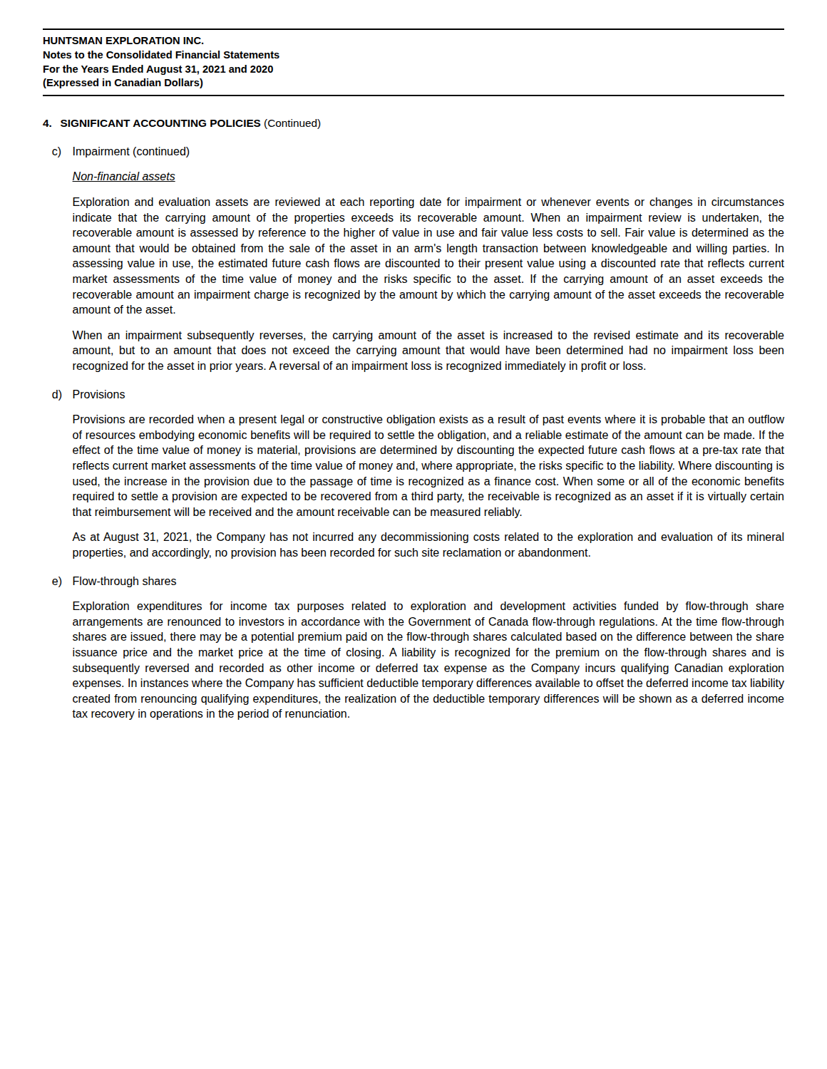HUNTSMAN EXPLORATION INC.
Notes to the Consolidated Financial Statements
For the Years Ended August 31, 2021 and 2020
(Expressed in Canadian Dollars)
4. SIGNIFICANT ACCOUNTING POLICIES (Continued)
c) Impairment (continued)
Non-financial assets
Exploration and evaluation assets are reviewed at each reporting date for impairment or whenever events or changes in circumstances indicate that the carrying amount of the properties exceeds its recoverable amount. When an impairment review is undertaken, the recoverable amount is assessed by reference to the higher of value in use and fair value less costs to sell. Fair value is determined as the amount that would be obtained from the sale of the asset in an arm's length transaction between knowledgeable and willing parties. In assessing value in use, the estimated future cash flows are discounted to their present value using a discounted rate that reflects current market assessments of the time value of money and the risks specific to the asset. If the carrying amount of an asset exceeds the recoverable amount an impairment charge is recognized by the amount by which the carrying amount of the asset exceeds the recoverable amount of the asset.
When an impairment subsequently reverses, the carrying amount of the asset is increased to the revised estimate and its recoverable amount, but to an amount that does not exceed the carrying amount that would have been determined had no impairment loss been recognized for the asset in prior years. A reversal of an impairment loss is recognized immediately in profit or loss.
d) Provisions
Provisions are recorded when a present legal or constructive obligation exists as a result of past events where it is probable that an outflow of resources embodying economic benefits will be required to settle the obligation, and a reliable estimate of the amount can be made. If the effect of the time value of money is material, provisions are determined by discounting the expected future cash flows at a pre-tax rate that reflects current market assessments of the time value of money and, where appropriate, the risks specific to the liability. Where discounting is used, the increase in the provision due to the passage of time is recognized as a finance cost. When some or all of the economic benefits required to settle a provision are expected to be recovered from a third party, the receivable is recognized as an asset if it is virtually certain that reimbursement will be received and the amount receivable can be measured reliably.
As at August 31, 2021, the Company has not incurred any decommissioning costs related to the exploration and evaluation of its mineral properties, and accordingly, no provision has been recorded for such site reclamation or abandonment.
e) Flow-through shares
Exploration expenditures for income tax purposes related to exploration and development activities funded by flow-through share arrangements are renounced to investors in accordance with the Government of Canada flow-through regulations. At the time flow-through shares are issued, there may be a potential premium paid on the flow-through shares calculated based on the difference between the share issuance price and the market price at the time of closing. A liability is recognized for the premium on the flow-through shares and is subsequently reversed and recorded as other income or deferred tax expense as the Company incurs qualifying Canadian exploration expenses. In instances where the Company has sufficient deductible temporary differences available to offset the deferred income tax liability created from renouncing qualifying expenditures, the realization of the deductible temporary differences will be shown as a deferred income tax recovery in operations in the period of renunciation.